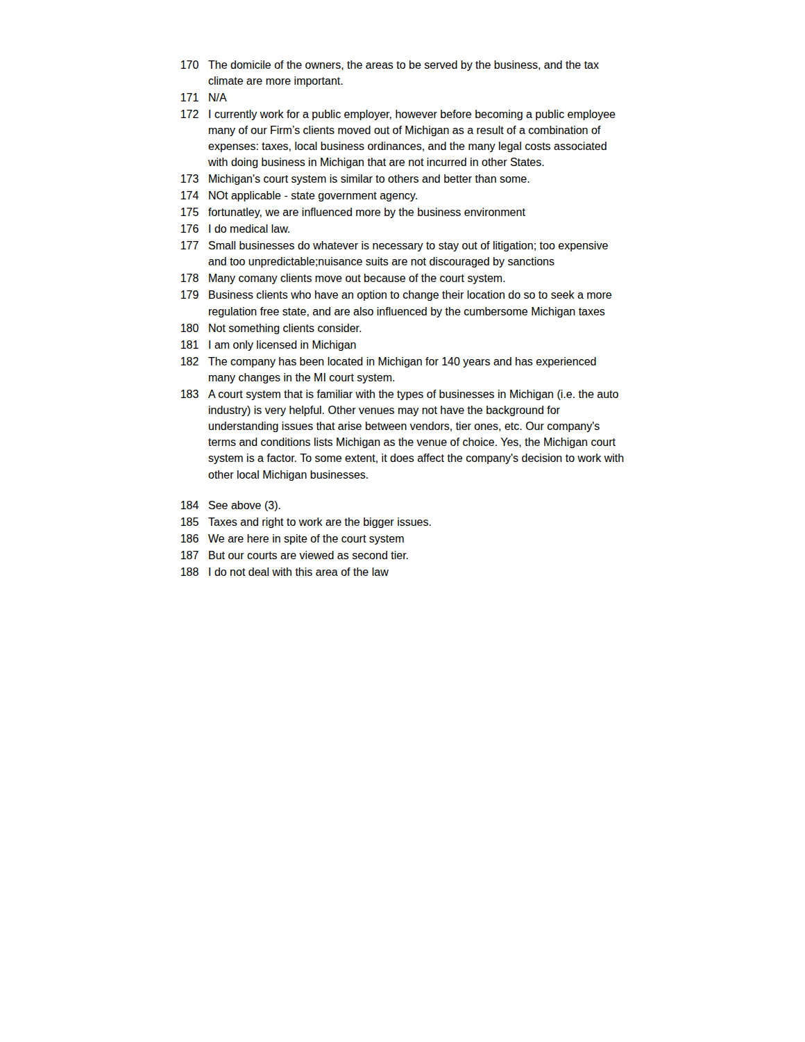170 The domicile of the owners, the areas to be served by the business, and the tax climate are more important.
171 N/A
172 I currently work for a public employer, however before becoming a public employee many of our Firm’s clients moved out of Michigan as a result of a combination of expenses: taxes, local business ordinances, and the many legal costs associated with doing business in Michigan that are not incurred in other States.
173 Michigan's court system is similar to others and better than some.
174 NOt applicable - state government agency.
175 fortunatley, we are influenced more by the business environment
176 I do medical law.
177 Small businesses do whatever is necessary to stay out of litigation; too expensive and too unpredictable;nuisance suits are not discouraged by sanctions
178 Many comany clients move out because of the court system.
179 Business clients who have an option to change their location do so to seek a more regulation free state, and are also influenced by the cumbersome Michigan taxes
180 Not something clients consider.
181 I am only licensed in Michigan
182 The company has been located in Michigan for 140 years and has experienced many changes in the MI court system.
183 A court system that is familiar with the types of businesses in Michigan (i.e. the auto industry) is very helpful. Other venues may not have the background for understanding issues that arise between vendors, tier ones, etc. Our company's terms and conditions lists Michigan as the venue of choice. Yes, the Michigan court system is a factor. To some extent, it does affect the company's decision to work with other local Michigan businesses.
184 See above (3).
185 Taxes and right to work are the bigger issues.
186 We are here in spite of the court system
187 But our courts are viewed as second tier.
188 I do not deal with this area of the law